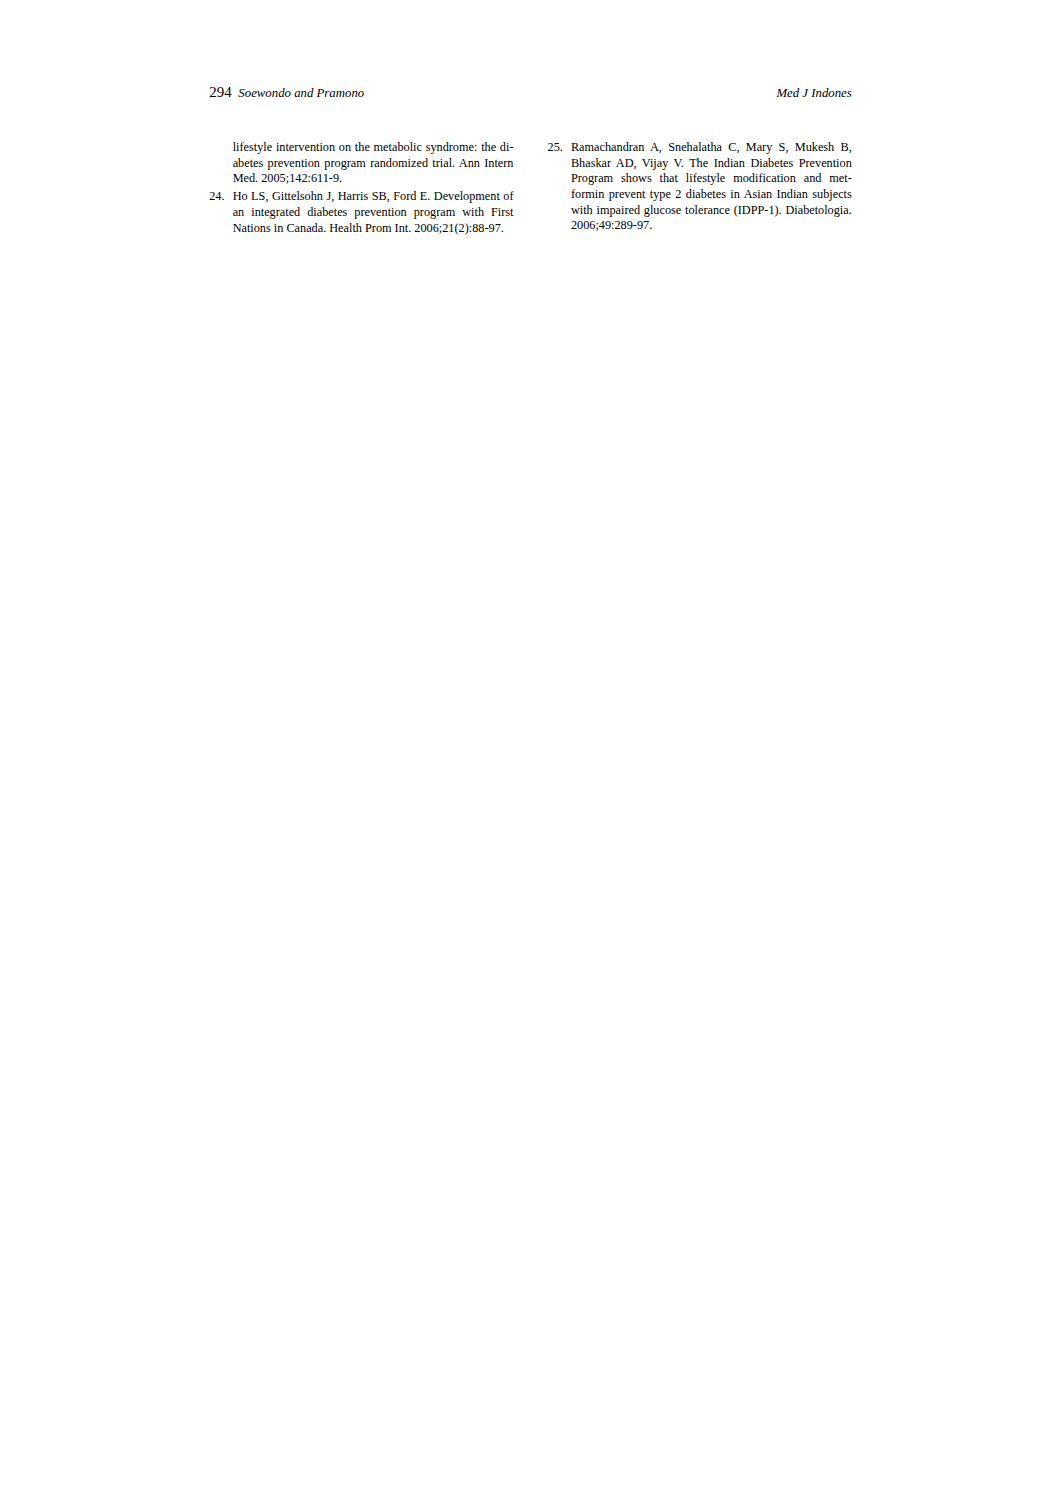294 Soewondo and Pramono
Med J Indones
lifestyle intervention on the metabolic syndrome: the diabetes prevention program randomized trial. Ann Intern Med. 2005;142:611-9.
24. Ho LS, Gittelsohn J, Harris SB, Ford E. Development of an integrated diabetes prevention program with First Nations in Canada. Health Prom Int. 2006;21(2):88-97.
25. Ramachandran A, Snehalatha C, Mary S, Mukesh B, Bhaskar AD, Vijay V. The Indian Diabetes Prevention Program shows that lifestyle modification and metformin prevent type 2 diabetes in Asian Indian subjects with impaired glucose tolerance (IDPP-1). Diabetologia. 2006;49:289-97.